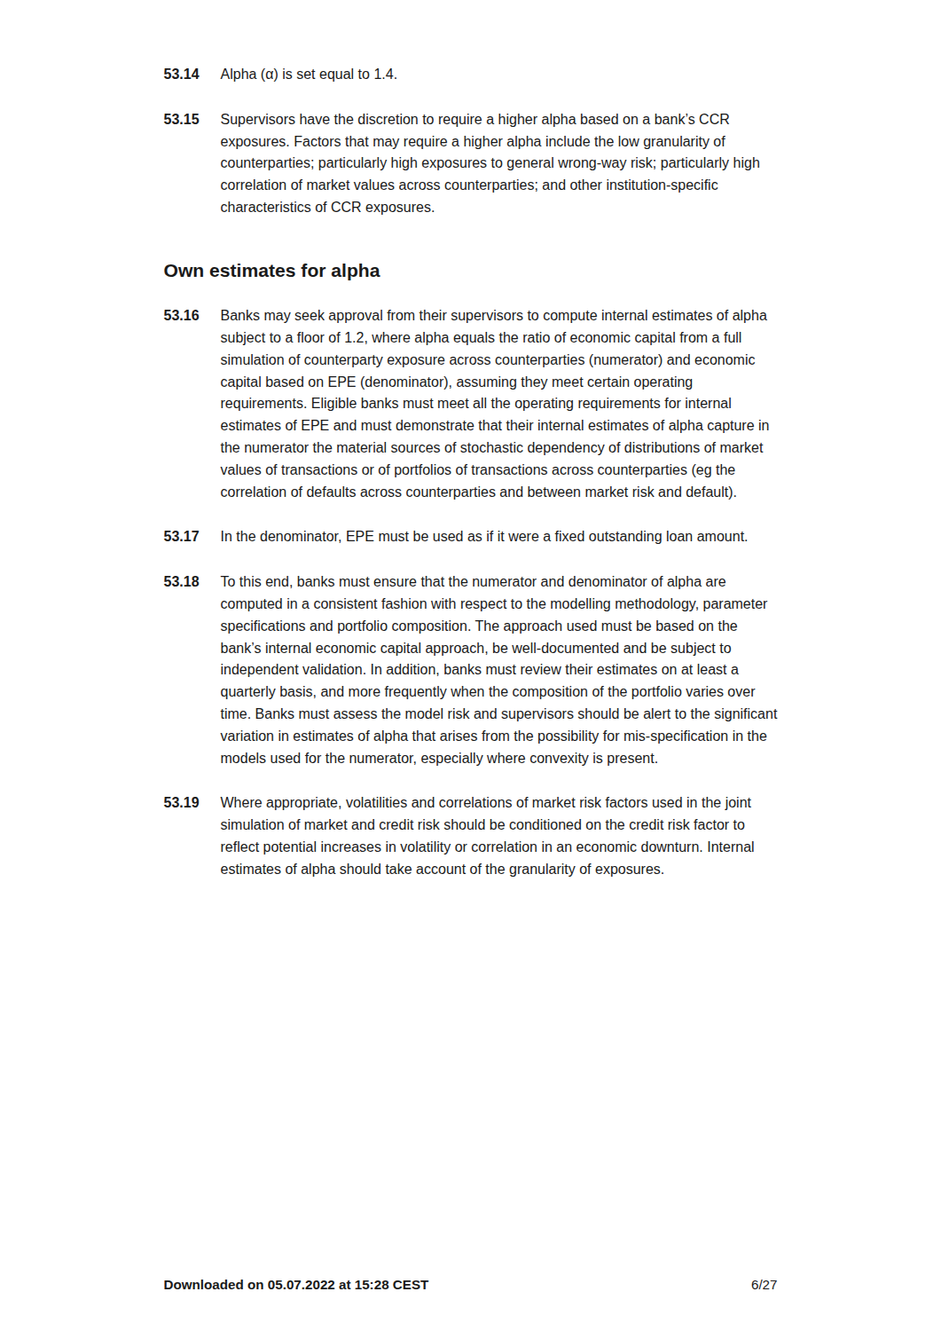53.14
Alpha (α) is set equal to 1.4.
53.15
Supervisors have the discretion to require a higher alpha based on a bank’s CCR exposures. Factors that may require a higher alpha include the low granularity of counterparties; particularly high exposures to general wrong-way risk; particularly high correlation of market values across counterparties; and other institution-specific characteristics of CCR exposures.
Own estimates for alpha
53.16
Banks may seek approval from their supervisors to compute internal estimates of alpha subject to a floor of 1.2, where alpha equals the ratio of economic capital from a full simulation of counterparty exposure across counterparties (numerator) and economic capital based on EPE (denominator), assuming they meet certain operating requirements. Eligible banks must meet all the operating requirements for internal estimates of EPE and must demonstrate that their internal estimates of alpha capture in the numerator the material sources of stochastic dependency of distributions of market values of transactions or of portfolios of transactions across counterparties (eg the correlation of defaults across counterparties and between market risk and default).
53.17
In the denominator, EPE must be used as if it were a fixed outstanding loan amount.
53.18
To this end, banks must ensure that the numerator and denominator of alpha are computed in a consistent fashion with respect to the modelling methodology, parameter specifications and portfolio composition. The approach used must be based on the bank’s internal economic capital approach, be well-documented and be subject to independent validation. In addition, banks must review their estimates on at least a quarterly basis, and more frequently when the composition of the portfolio varies over time. Banks must assess the model risk and supervisors should be alert to the significant variation in estimates of alpha that arises from the possibility for mis-specification in the models used for the numerator, especially where convexity is present.
53.19
Where appropriate, volatilities and correlations of market risk factors used in the joint simulation of market and credit risk should be conditioned on the credit risk factor to reflect potential increases in volatility or correlation in an economic downturn. Internal estimates of alpha should take account of the granularity of exposures.
Downloaded on 05.07.2022 at 15:28 CEST
6/27